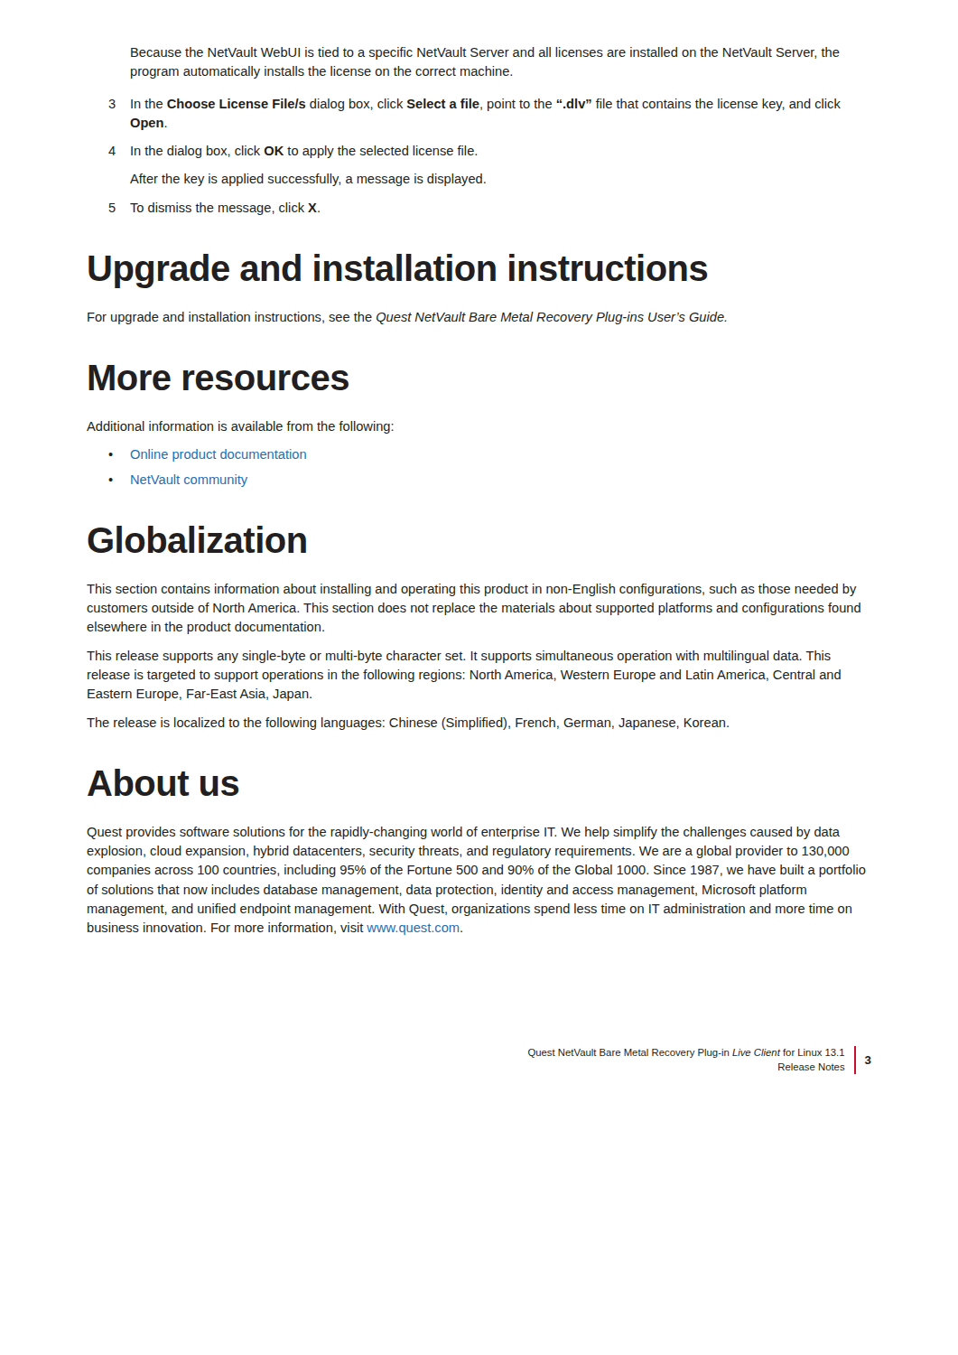Because the NetVault WebUI is tied to a specific NetVault Server and all licenses are installed on the NetVault Server, the program automatically installs the license on the correct machine.
In the Choose License File/s dialog box, click Select a file, point to the “.dlv” file that contains the license key, and click Open.
In the dialog box, click OK to apply the selected license file.
After the key is applied successfully, a message is displayed.
To dismiss the message, click X.
Upgrade and installation instructions
For upgrade and installation instructions, see the Quest NetVault Bare Metal Recovery Plug-ins User’s Guide.
More resources
Additional information is available from the following:
Online product documentation
NetVault community
Globalization
This section contains information about installing and operating this product in non-English configurations, such as those needed by customers outside of North America. This section does not replace the materials about supported platforms and configurations found elsewhere in the product documentation.
This release supports any single-byte or multi-byte character set. It supports simultaneous operation with multilingual data. This release is targeted to support operations in the following regions: North America, Western Europe and Latin America, Central and Eastern Europe, Far-East Asia, Japan.
The release is localized to the following languages: Chinese (Simplified), French, German, Japanese, Korean.
About us
Quest provides software solutions for the rapidly-changing world of enterprise IT. We help simplify the challenges caused by data explosion, cloud expansion, hybrid datacenters, security threats, and regulatory requirements. We are a global provider to 130,000 companies across 100 countries, including 95% of the Fortune 500 and 90% of the Global 1000. Since 1987, we have built a portfolio of solutions that now includes database management, data protection, identity and access management, Microsoft platform management, and unified endpoint management. With Quest, organizations spend less time on IT administration and more time on business innovation. For more information, visit www.quest.com.
Quest NetVault Bare Metal Recovery Plug-in Live Client for Linux 13.1
Release Notes
3